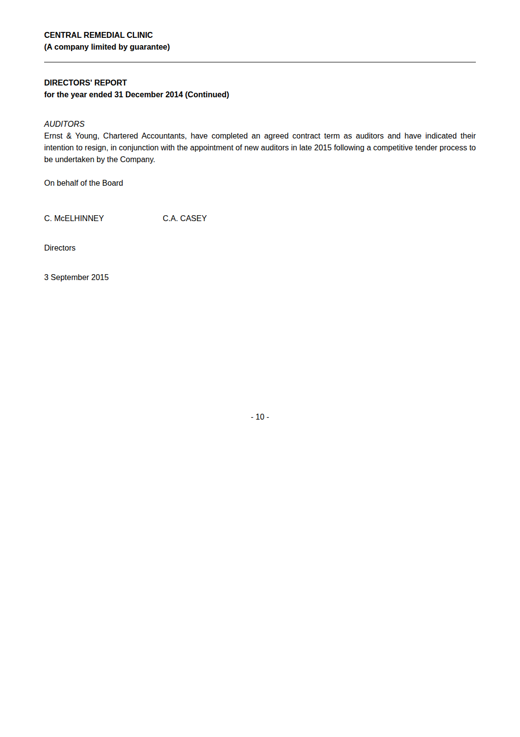CENTRAL REMEDIAL CLINIC
(A company limited by guarantee)
DIRECTORS' REPORT
for the year ended 31 December 2014 (Continued)
AUDITORS
Ernst & Young, Chartered Accountants, have completed an agreed contract term as auditors and have indicated their intention to resign, in conjunction with the appointment of new auditors in late 2015 following a competitive tender process to be undertaken by the Company.
On behalf of the Board
| C. McELHINNEY | C.A. CASEY |
Directors
3 September 2015
- 10 -